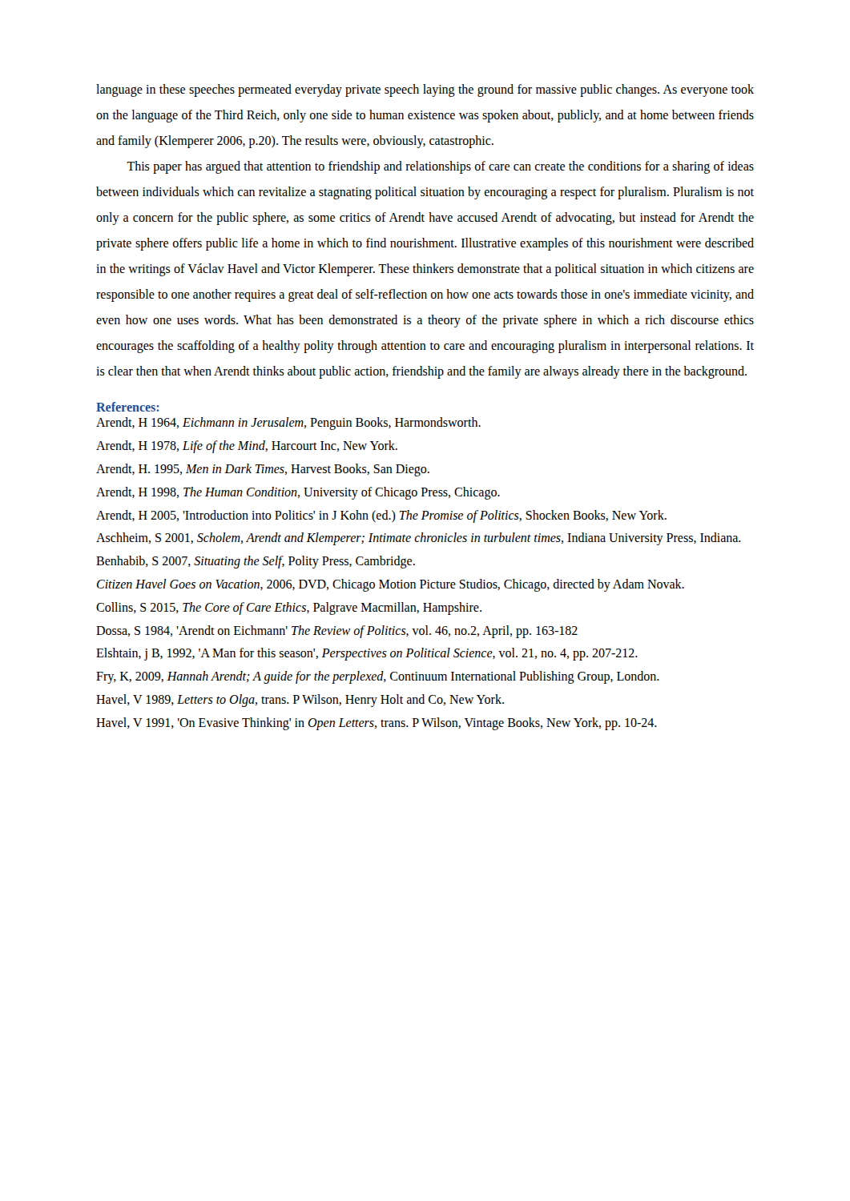language in these speeches permeated everyday private speech laying the ground for massive public changes. As everyone took on the language of the Third Reich, only one side to human existence was spoken about, publicly, and at home between friends and family (Klemperer 2006, p.20). The results were, obviously, catastrophic.
This paper has argued that attention to friendship and relationships of care can create the conditions for a sharing of ideas between individuals which can revitalize a stagnating political situation by encouraging a respect for pluralism. Pluralism is not only a concern for the public sphere, as some critics of Arendt have accused Arendt of advocating, but instead for Arendt the private sphere offers public life a home in which to find nourishment. Illustrative examples of this nourishment were described in the writings of Václav Havel and Victor Klemperer. These thinkers demonstrate that a political situation in which citizens are responsible to one another requires a great deal of self-reflection on how one acts towards those in one's immediate vicinity, and even how one uses words. What has been demonstrated is a theory of the private sphere in which a rich discourse ethics encourages the scaffolding of a healthy polity through attention to care and encouraging pluralism in interpersonal relations. It is clear then that when Arendt thinks about public action, friendship and the family are always already there in the background.
References:
Arendt, H 1964, Eichmann in Jerusalem, Penguin Books, Harmondsworth.
Arendt, H 1978, Life of the Mind, Harcourt Inc, New York.
Arendt, H. 1995, Men in Dark Times, Harvest Books, San Diego.
Arendt, H 1998, The Human Condition, University of Chicago Press, Chicago.
Arendt, H 2005, 'Introduction into Politics' in J Kohn (ed.) The Promise of Politics, Shocken Books, New York.
Aschheim, S 2001, Scholem, Arendt and Klemperer; Intimate chronicles in turbulent times, Indiana University Press, Indiana.
Benhabib, S 2007, Situating the Self, Polity Press, Cambridge.
Citizen Havel Goes on Vacation, 2006, DVD, Chicago Motion Picture Studios, Chicago, directed by Adam Novak.
Collins, S 2015, The Core of Care Ethics, Palgrave Macmillan, Hampshire.
Dossa, S 1984, 'Arendt on Eichmann' The Review of Politics, vol. 46, no.2, April, pp. 163-182
Elshtain, j B, 1992, 'A Man for this season', Perspectives on Political Science, vol. 21, no. 4, pp. 207-212.
Fry, K, 2009, Hannah Arendt; A guide for the perplexed, Continuum International Publishing Group, London.
Havel, V 1989, Letters to Olga, trans. P Wilson, Henry Holt and Co, New York.
Havel, V 1991, 'On Evasive Thinking' in Open Letters, trans. P Wilson, Vintage Books, New York, pp. 10-24.